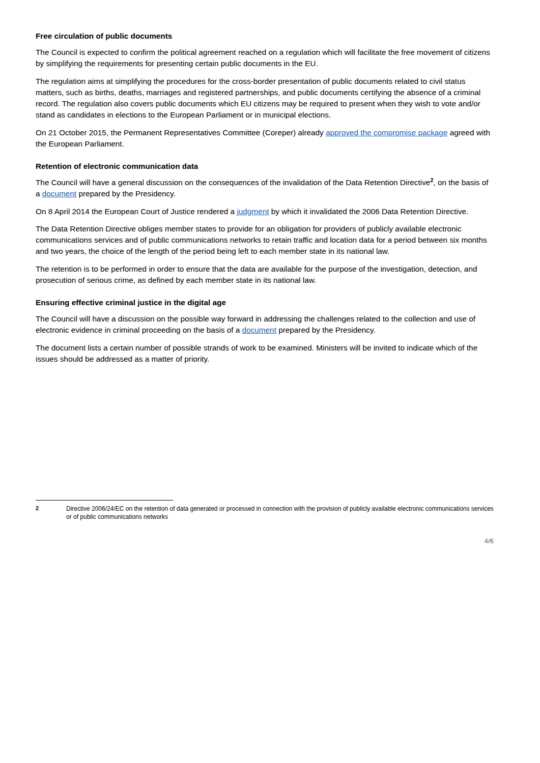Free circulation of public documents
The Council is expected to confirm the political agreement reached on a regulation which will facilitate the free movement of citizens by simplifying the requirements for presenting certain public documents in the EU.
The regulation aims at simplifying the procedures for the cross-border presentation of public documents related to civil status matters, such as births, deaths, marriages and registered partnerships, and public documents certifying the absence of a criminal record. The regulation also covers public documents which EU citizens may be required to present when they wish to vote and/or stand as candidates in elections to the European Parliament or in municipal elections.
On 21 October 2015, the Permanent Representatives Committee (Coreper) already approved the compromise package agreed with the European Parliament.
Retention of electronic communication data
The Council will have a general discussion on the consequences of the invalidation of the Data Retention Directive2, on the basis of a document prepared by the Presidency.
On 8 April 2014 the European Court of Justice rendered a judgment by which it invalidated the 2006 Data Retention Directive.
The Data Retention Directive obliges member states to provide for an obligation for providers of publicly available electronic communications services and of public communications networks to retain traffic and location data for a period between six months and two years, the choice of the length of the period being left to each member state in its national law.
The retention is to be performed in order to ensure that the data are available for the purpose of the investigation, detection, and prosecution of serious crime, as defined by each member state in its national law.
Ensuring effective criminal justice in the digital age
The Council will have a discussion on the possible way forward in addressing the challenges related to the collection and use of electronic evidence in criminal proceeding on the basis of a document prepared by the Presidency.
The document lists a certain number of possible strands of work to be examined. Ministers will be invited to indicate which of the issues should be addressed as a matter of priority.
2
Directive 2006/24/EC on the retention of data generated or processed in connection with the provision of publicly available electronic communications services or of public communications networks
4/6